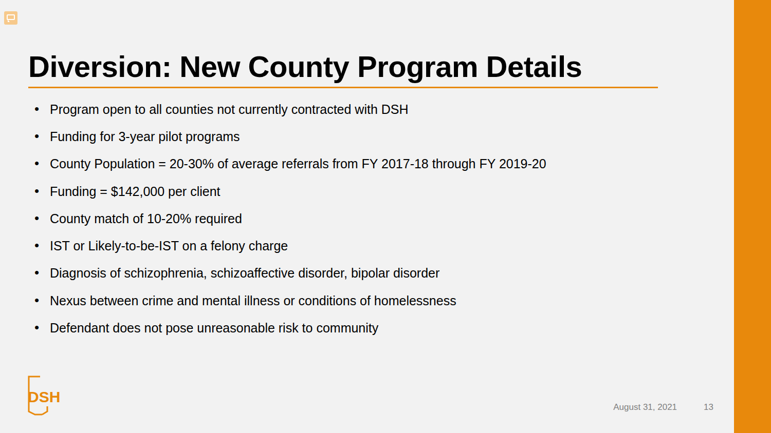Diversion: New County Program Details
Program open to all counties not currently contracted with DSH
Funding for 3-year pilot programs
County Population = 20-30% of average referrals from FY 2017-18 through FY 2019-20
Funding = $142,000 per client
County match of 10-20% required
IST or Likely-to-be-IST on a felony charge
Diagnosis of schizophrenia, schizoaffective disorder, bipolar disorder
Nexus between crime and mental illness or conditions of homelessness
Defendant does not pose unreasonable risk to community
DSH
August 31, 2021 13